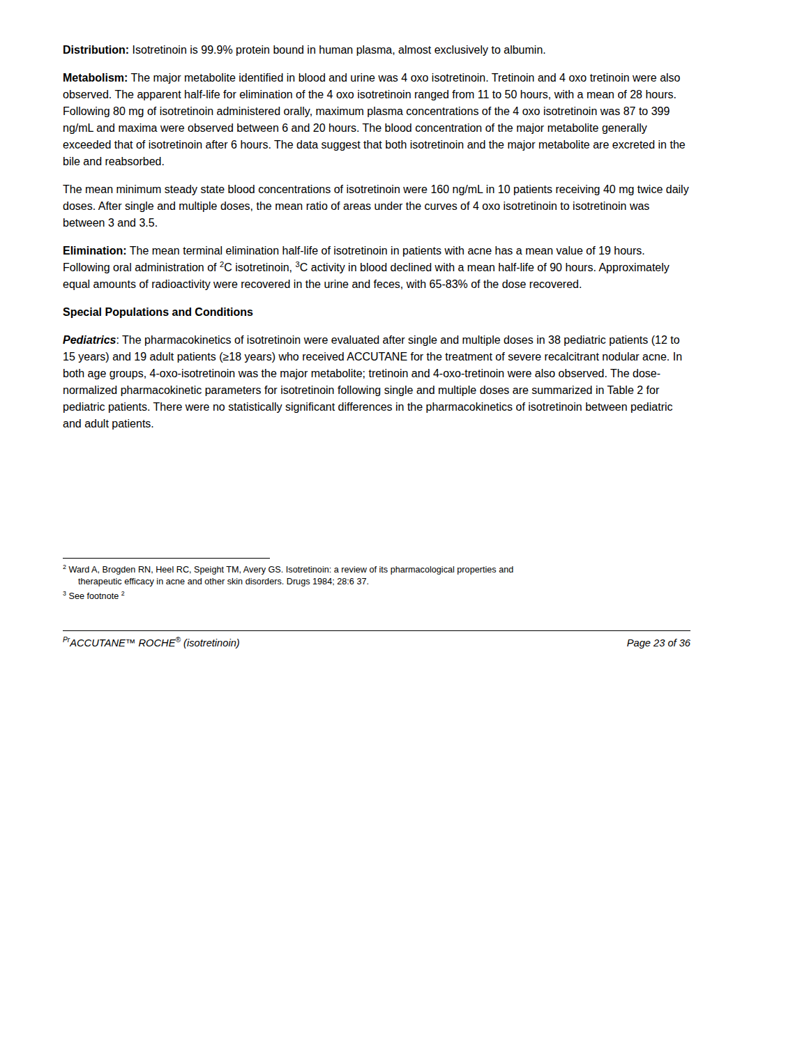Distribution: Isotretinoin is 99.9% protein bound in human plasma, almost exclusively to albumin.
Metabolism: The major metabolite identified in blood and urine was 4 oxo isotretinoin. Tretinoin and 4 oxo tretinoin were also observed. The apparent half-life for elimination of the 4 oxo isotretinoin ranged from 11 to 50 hours, with a mean of 28 hours. Following 80 mg of isotretinoin administered orally, maximum plasma concentrations of the 4 oxo isotretinoin was 87 to 399 ng/mL and maxima were observed between 6 and 20 hours. The blood concentration of the major metabolite generally exceeded that of isotretinoin after 6 hours. The data suggest that both isotretinoin and the major metabolite are excreted in the bile and reabsorbed.
The mean minimum steady state blood concentrations of isotretinoin were 160 ng/mL in 10 patients receiving 40 mg twice daily doses. After single and multiple doses, the mean ratio of areas under the curves of 4 oxo isotretinoin to isotretinoin was between 3 and 3.5.
Elimination: The mean terminal elimination half-life of isotretinoin in patients with acne has a mean value of 19 hours. Following oral administration of 2C isotretinoin, 3C activity in blood declined with a mean half-life of 90 hours. Approximately equal amounts of radioactivity were recovered in the urine and feces, with 65-83% of the dose recovered.
Special Populations and Conditions
Pediatrics: The pharmacokinetics of isotretinoin were evaluated after single and multiple doses in 38 pediatric patients (12 to 15 years) and 19 adult patients (≥18 years) who received ACCUTANE for the treatment of severe recalcitrant nodular acne. In both age groups, 4-oxo-isotretinoin was the major metabolite; tretinoin and 4-oxo-tretinoin were also observed. The dose-normalized pharmacokinetic parameters for isotretinoin following single and multiple doses are summarized in Table 2 for pediatric patients. There were no statistically significant differences in the pharmacokinetics of isotretinoin between pediatric and adult patients.
2 Ward A, Brogden RN, Heel RC, Speight TM, Avery GS. Isotretinoin: a review of its pharmacological properties and therapeutic efficacy in acne and other skin disorders. Drugs 1984; 28:6 37.
3 See footnote 2
PrACCUTANE™ ROCHE® (isotretinoin)
Page 23 of 36